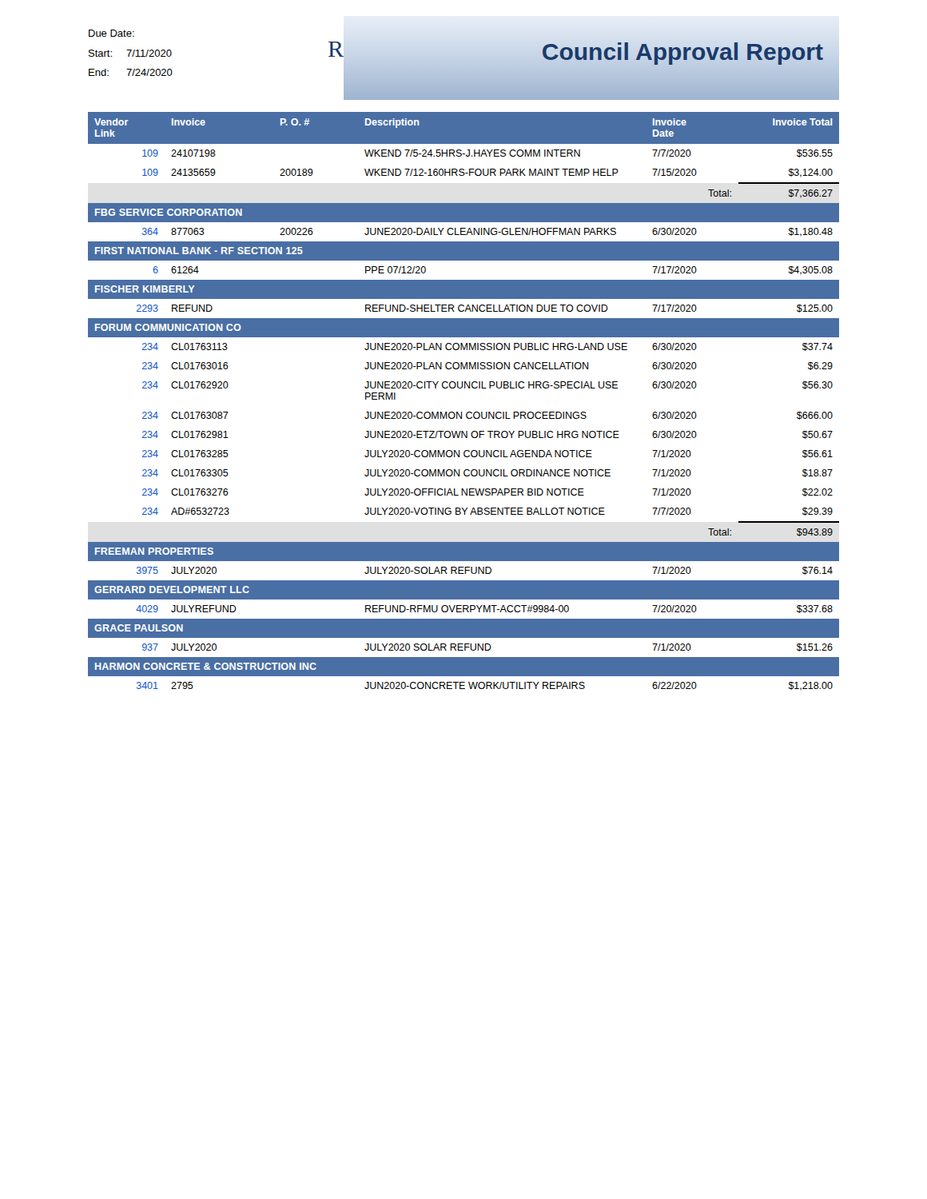Due Date:
Start: 7/11/2020
End: 7/24/2020
City of
RIVER FALLS
Council Approval Report
| Vendor Link | Invoice | P. O. # | Description | Invoice Date | Invoice Total |
| --- | --- | --- | --- | --- | --- |
| 109 | 24107198 | | WKEND 7/5-24.5HRS-J.HAYES COMM INTERN | 7/7/2020 | $536.55 |
| 109 | 24135659 | 200189 | WKEND 7/12-160HRS-FOUR PARK MAINT TEMP HELP | 7/15/2020 | $3,124.00 |
| | Total: | $7,366.27 |
| FBG SERVICE CORPORATION |
| 364 | 877063 | 200226 | JUNE2020-DAILY CLEANING-GLEN/HOFFMAN PARKS | 6/30/2020 | $1,180.48 |
| FIRST NATIONAL BANK - RF SECTION 125 |
| 6 | 61264 | | PPE 07/12/20 | 7/17/2020 | $4,305.08 |
| FISCHER KIMBERLY |
| 2293 | REFUND | | REFUND-SHELTER CANCELLATION DUE TO COVID | 7/17/2020 | $125.00 |
| FORUM COMMUNICATION CO |
| 234 | CL01763113 | | JUNE2020-PLAN COMMISSION PUBLIC HRG-LAND USE | 6/30/2020 | $37.74 |
| 234 | CL01763016 | | JUNE2020-PLAN COMMISSION CANCELLATION | 6/30/2020 | $6.29 |
| 234 | CL01762920 | | JUNE2020-CITY COUNCIL PUBLIC HRG-SPECIAL USE PERMI | 6/30/2020 | $56.30 |
| 234 | CL01763087 | | JUNE2020-COMMON COUNCIL PROCEEDINGS | 6/30/2020 | $666.00 |
| 234 | CL01762981 | | JUNE2020-ETZ/TOWN OF TROY PUBLIC HRG NOTICE | 6/30/2020 | $50.67 |
| 234 | CL01763285 | | JULY2020-COMMON COUNCIL AGENDA NOTICE | 7/1/2020 | $56.61 |
| 234 | CL01763305 | | JULY2020-COMMON COUNCIL ORDINANCE NOTICE | 7/1/2020 | $18.87 |
| 234 | CL01763276 | | JULY2020-OFFICIAL NEWSPAPER BID NOTICE | 7/1/2020 | $22.02 |
| 234 | AD#6532723 | | JULY2020-VOTING BY ABSENTEE BALLOT NOTICE | 7/7/2020 | $29.39 |
| | Total: | $943.89 |
| FREEMAN PROPERTIES |
| 3975 | JULY2020 | | JULY2020-SOLAR REFUND | 7/1/2020 | $76.14 |
| GERRARD DEVELOPMENT LLC |
| 4029 | JULYREFUND | | REFUND-RFMU OVERPYMT-ACCT#9984-00 | 7/20/2020 | $337.68 |
| GRACE PAULSON |
| 937 | JULY2020 | | JULY2020 SOLAR REFUND | 7/1/2020 | $151.26 |
| HARMON CONCRETE & CONSTRUCTION INC |
| 3401 | 2795 | | JUN2020-CONCRETE WORK/UTILITY REPAIRS | 6/22/2020 | $1,218.00 |